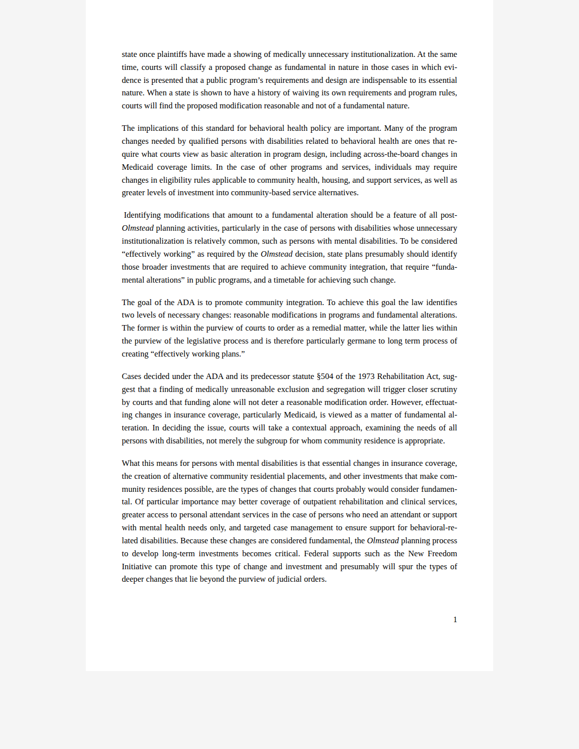state once plaintiffs have made a showing of medically unnecessary institutionalization. At the same time, courts will classify a proposed change as fundamental in nature in those cases in which evidence is presented that a public program’s requirements and design are indispensable to its essential nature. When a state is shown to have a history of waiving its own requirements and program rules, courts will find the proposed modification reasonable and not of a fundamental nature.
The implications of this standard for behavioral health policy are important. Many of the program changes needed by qualified persons with disabilities related to behavioral health are ones that require what courts view as basic alteration in program design, including across-the-board changes in Medicaid coverage limits. In the case of other programs and services, individuals may require changes in eligibility rules applicable to community health, housing, and support services, as well as greater levels of investment into community-based service alternatives.
Identifying modifications that amount to a fundamental alteration should be a feature of all post-Olmstead planning activities, particularly in the case of persons with disabilities whose unnecessary institutionalization is relatively common, such as persons with mental disabilities. To be considered “effectively working” as required by the Olmstead decision, state plans presumably should identify those broader investments that are required to achieve community integration, that require “fundamental alterations” in public programs, and a timetable for achieving such change.
The goal of the ADA is to promote community integration. To achieve this goal the law identifies two levels of necessary changes: reasonable modifications in programs and fundamental alterations. The former is within the purview of courts to order as a remedial matter, while the latter lies within the purview of the legislative process and is therefore particularly germane to long term process of creating “effectively working plans.”
Cases decided under the ADA and its predecessor statute §504 of the 1973 Rehabilitation Act, suggest that a finding of medically unreasonable exclusion and segregation will trigger closer scrutiny by courts and that funding alone will not deter a reasonable modification order. However, effectuating changes in insurance coverage, particularly Medicaid, is viewed as a matter of fundamental alteration. In deciding the issue, courts will take a contextual approach, examining the needs of all persons with disabilities, not merely the subgroup for whom community residence is appropriate.
What this means for persons with mental disabilities is that essential changes in insurance coverage, the creation of alternative community residential placements, and other investments that make community residences possible, are the types of changes that courts probably would consider fundamental. Of particular importance may better coverage of outpatient rehabilitation and clinical services, greater access to personal attendant services in the case of persons who need an attendant or support with mental health needs only, and targeted case management to ensure support for behavioral-related disabilities. Because these changes are considered fundamental, the Olmstead planning process to develop long-term investments becomes critical. Federal supports such as the New Freedom Initiative can promote this type of change and investment and presumably will spur the types of deeper changes that lie beyond the purview of judicial orders.
1